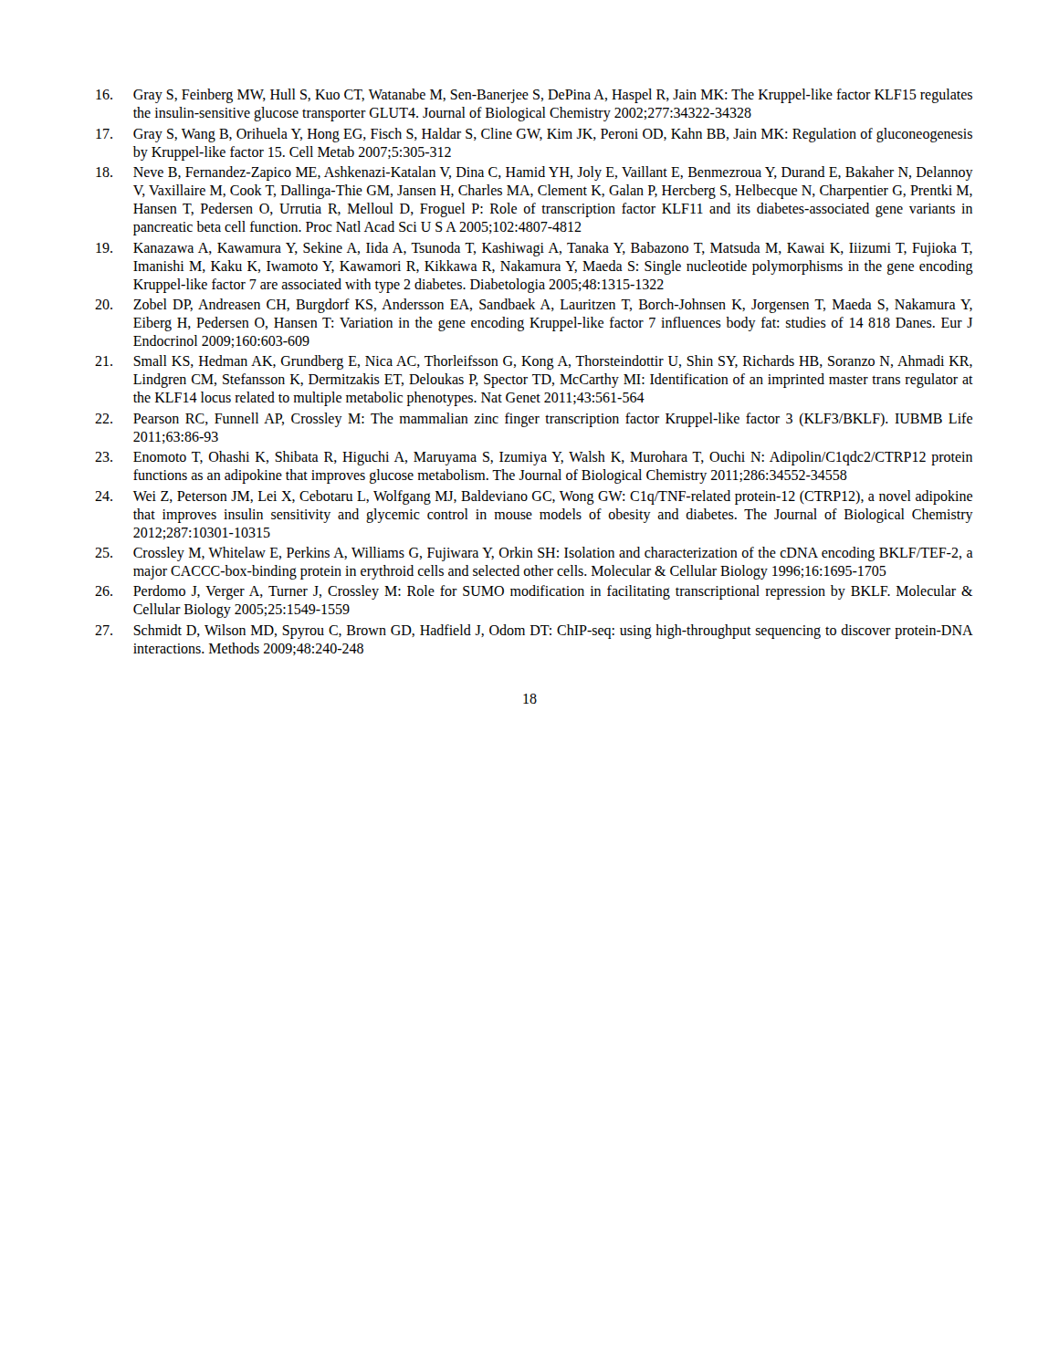16. Gray S, Feinberg MW, Hull S, Kuo CT, Watanabe M, Sen-Banerjee S, DePina A, Haspel R, Jain MK: The Kruppel-like factor KLF15 regulates the insulin-sensitive glucose transporter GLUT4. Journal of Biological Chemistry 2002;277:34322-34328
17. Gray S, Wang B, Orihuela Y, Hong EG, Fisch S, Haldar S, Cline GW, Kim JK, Peroni OD, Kahn BB, Jain MK: Regulation of gluconeogenesis by Kruppel-like factor 15. Cell Metab 2007;5:305-312
18. Neve B, Fernandez-Zapico ME, Ashkenazi-Katalan V, Dina C, Hamid YH, Joly E, Vaillant E, Benmezroua Y, Durand E, Bakaher N, Delannoy V, Vaxillaire M, Cook T, Dallinga-Thie GM, Jansen H, Charles MA, Clement K, Galan P, Hercberg S, Helbecque N, Charpentier G, Prentki M, Hansen T, Pedersen O, Urrutia R, Melloul D, Froguel P: Role of transcription factor KLF11 and its diabetes-associated gene variants in pancreatic beta cell function. Proc Natl Acad Sci U S A 2005;102:4807-4812
19. Kanazawa A, Kawamura Y, Sekine A, Iida A, Tsunoda T, Kashiwagi A, Tanaka Y, Babazono T, Matsuda M, Kawai K, Iiizumi T, Fujioka T, Imanishi M, Kaku K, Iwamoto Y, Kawamori R, Kikkawa R, Nakamura Y, Maeda S: Single nucleotide polymorphisms in the gene encoding Kruppel-like factor 7 are associated with type 2 diabetes. Diabetologia 2005;48:1315-1322
20. Zobel DP, Andreasen CH, Burgdorf KS, Andersson EA, Sandbaek A, Lauritzen T, Borch-Johnsen K, Jorgensen T, Maeda S, Nakamura Y, Eiberg H, Pedersen O, Hansen T: Variation in the gene encoding Kruppel-like factor 7 influences body fat: studies of 14 818 Danes. Eur J Endocrinol 2009;160:603-609
21. Small KS, Hedman AK, Grundberg E, Nica AC, Thorleifsson G, Kong A, Thorsteindottir U, Shin SY, Richards HB, Soranzo N, Ahmadi KR, Lindgren CM, Stefansson K, Dermitzakis ET, Deloukas P, Spector TD, McCarthy MI: Identification of an imprinted master trans regulator at the KLF14 locus related to multiple metabolic phenotypes. Nat Genet 2011;43:561-564
22. Pearson RC, Funnell AP, Crossley M: The mammalian zinc finger transcription factor Kruppel-like factor 3 (KLF3/BKLF). IUBMB Life 2011;63:86-93
23. Enomoto T, Ohashi K, Shibata R, Higuchi A, Maruyama S, Izumiya Y, Walsh K, Murohara T, Ouchi N: Adipolin/C1qdc2/CTRP12 protein functions as an adipokine that improves glucose metabolism. The Journal of Biological Chemistry 2011;286:34552-34558
24. Wei Z, Peterson JM, Lei X, Cebotaru L, Wolfgang MJ, Baldeviano GC, Wong GW: C1q/TNF-related protein-12 (CTRP12), a novel adipokine that improves insulin sensitivity and glycemic control in mouse models of obesity and diabetes. The Journal of Biological Chemistry 2012;287:10301-10315
25. Crossley M, Whitelaw E, Perkins A, Williams G, Fujiwara Y, Orkin SH: Isolation and characterization of the cDNA encoding BKLF/TEF-2, a major CACCC-box-binding protein in erythroid cells and selected other cells. Molecular & Cellular Biology 1996;16:1695-1705
26. Perdomo J, Verger A, Turner J, Crossley M: Role for SUMO modification in facilitating transcriptional repression by BKLF. Molecular & Cellular Biology 2005;25:1549-1559
27. Schmidt D, Wilson MD, Spyrou C, Brown GD, Hadfield J, Odom DT: ChIP-seq: using high-throughput sequencing to discover protein-DNA interactions. Methods 2009;48:240-248
18